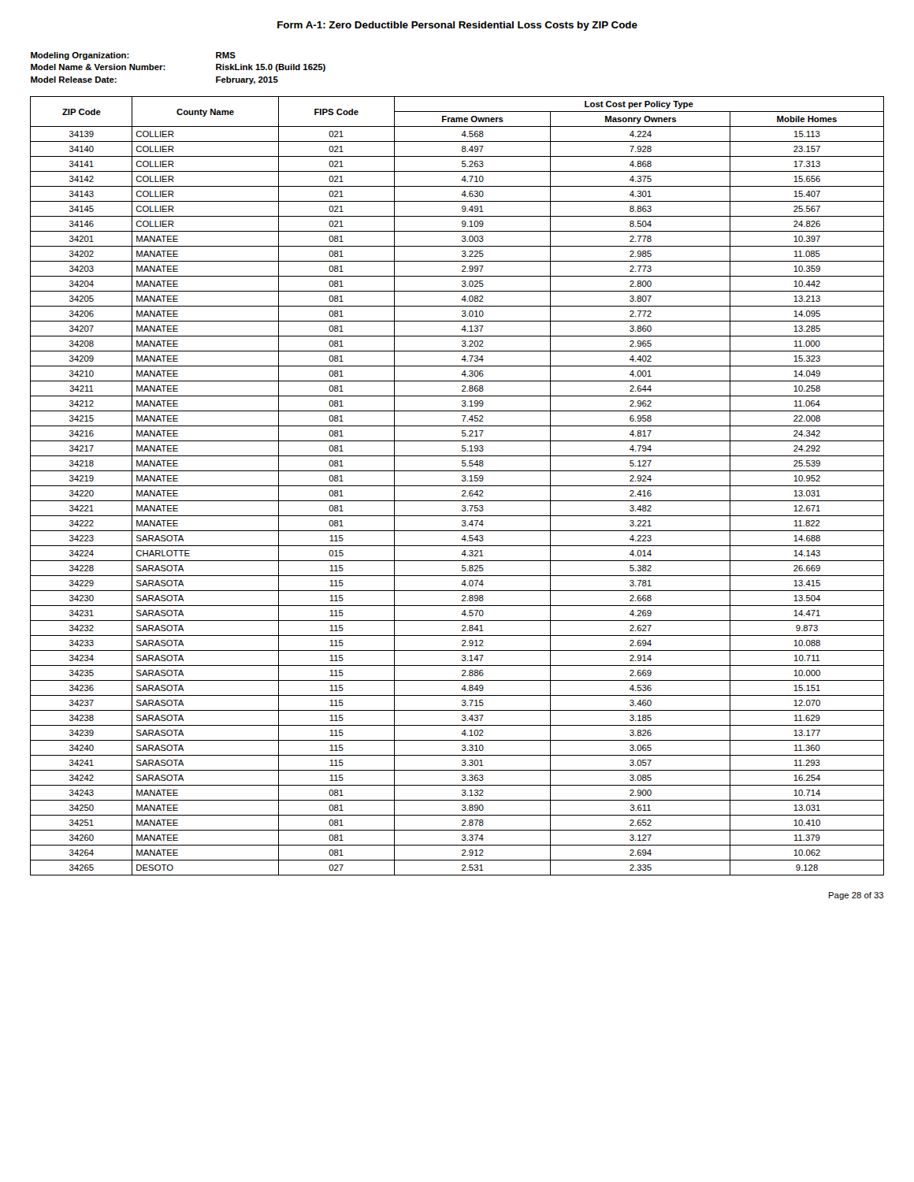Form A-1: Zero Deductible Personal Residential Loss Costs by ZIP Code
Modeling Organization: RMS
Model Name & Version Number: RiskLink 15.0 (Build 1625)
Model Release Date: February, 2015
| ZIP Code | County Name | FIPS Code | Lost Cost per Policy Type |
| --- | --- | --- | --- |
| Frame Owners | Masonry Owners | Mobile Homes |
| 34139 | COLLIER | 021 | 4.568 | 4.224 | 15.113 |
| 34140 | COLLIER | 021 | 8.497 | 7.928 | 23.157 |
| 34141 | COLLIER | 021 | 5.263 | 4.868 | 17.313 |
| 34142 | COLLIER | 021 | 4.710 | 4.375 | 15.656 |
| 34143 | COLLIER | 021 | 4.630 | 4.301 | 15.407 |
| 34145 | COLLIER | 021 | 9.491 | 8.863 | 25.567 |
| 34146 | COLLIER | 021 | 9.109 | 8.504 | 24.826 |
| 34201 | MANATEE | 081 | 3.003 | 2.778 | 10.397 |
| 34202 | MANATEE | 081 | 3.225 | 2.985 | 11.085 |
| 34203 | MANATEE | 081 | 2.997 | 2.773 | 10.359 |
| 34204 | MANATEE | 081 | 3.025 | 2.800 | 10.442 |
| 34205 | MANATEE | 081 | 4.082 | 3.807 | 13.213 |
| 34206 | MANATEE | 081 | 3.010 | 2.772 | 14.095 |
| 34207 | MANATEE | 081 | 4.137 | 3.860 | 13.285 |
| 34208 | MANATEE | 081 | 3.202 | 2.965 | 11.000 |
| 34209 | MANATEE | 081 | 4.734 | 4.402 | 15.323 |
| 34210 | MANATEE | 081 | 4.306 | 4.001 | 14.049 |
| 34211 | MANATEE | 081 | 2.868 | 2.644 | 10.258 |
| 34212 | MANATEE | 081 | 3.199 | 2.962 | 11.064 |
| 34215 | MANATEE | 081 | 7.452 | 6.958 | 22.008 |
| 34216 | MANATEE | 081 | 5.217 | 4.817 | 24.342 |
| 34217 | MANATEE | 081 | 5.193 | 4.794 | 24.292 |
| 34218 | MANATEE | 081 | 5.548 | 5.127 | 25.539 |
| 34219 | MANATEE | 081 | 3.159 | 2.924 | 10.952 |
| 34220 | MANATEE | 081 | 2.642 | 2.416 | 13.031 |
| 34221 | MANATEE | 081 | 3.753 | 3.482 | 12.671 |
| 34222 | MANATEE | 081 | 3.474 | 3.221 | 11.822 |
| 34223 | SARASOTA | 115 | 4.543 | 4.223 | 14.688 |
| 34224 | CHARLOTTE | 015 | 4.321 | 4.014 | 14.143 |
| 34228 | SARASOTA | 115 | 5.825 | 5.382 | 26.669 |
| 34229 | SARASOTA | 115 | 4.074 | 3.781 | 13.415 |
| 34230 | SARASOTA | 115 | 2.898 | 2.668 | 13.504 |
| 34231 | SARASOTA | 115 | 4.570 | 4.269 | 14.471 |
| 34232 | SARASOTA | 115 | 2.841 | 2.627 | 9.873 |
| 34233 | SARASOTA | 115 | 2.912 | 2.694 | 10.088 |
| 34234 | SARASOTA | 115 | 3.147 | 2.914 | 10.711 |
| 34235 | SARASOTA | 115 | 2.886 | 2.669 | 10.000 |
| 34236 | SARASOTA | 115 | 4.849 | 4.536 | 15.151 |
| 34237 | SARASOTA | 115 | 3.715 | 3.460 | 12.070 |
| 34238 | SARASOTA | 115 | 3.437 | 3.185 | 11.629 |
| 34239 | SARASOTA | 115 | 4.102 | 3.826 | 13.177 |
| 34240 | SARASOTA | 115 | 3.310 | 3.065 | 11.360 |
| 34241 | SARASOTA | 115 | 3.301 | 3.057 | 11.293 |
| 34242 | SARASOTA | 115 | 3.363 | 3.085 | 16.254 |
| 34243 | MANATEE | 081 | 3.132 | 2.900 | 10.714 |
| 34250 | MANATEE | 081 | 3.890 | 3.611 | 13.031 |
| 34251 | MANATEE | 081 | 2.878 | 2.652 | 10.410 |
| 34260 | MANATEE | 081 | 3.374 | 3.127 | 11.379 |
| 34264 | MANATEE | 081 | 2.912 | 2.694 | 10.062 |
| 34265 | DESOTO | 027 | 2.531 | 2.335 | 9.128 |
Page 28 of 33